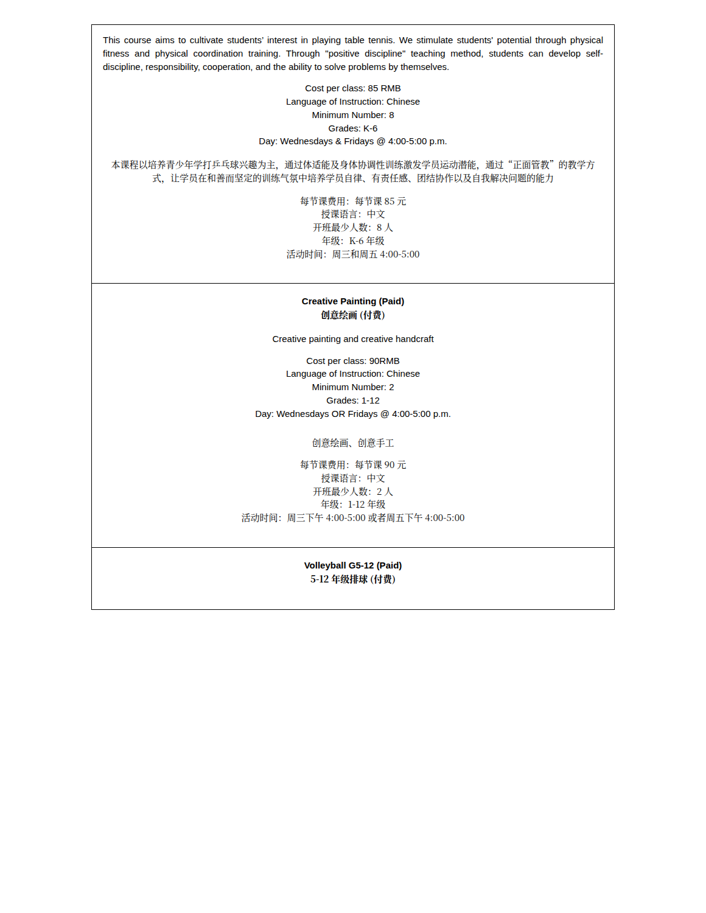| This course aims to cultivate students’ interest in playing table tennis. We stimulate students' potential through physical fitness and physical coordination training. Through "positive discipline" teaching method, students can develop self-discipline, responsibility, cooperation, and the ability to solve problems by themselves. Cost per class: 85 RMB Language of Instruction: Chinese Minimum Number: 8 Grades: K-6 Day: Wednesdays & Fridays @ 4:00-5:00 p.m. 本课程以培养青少年学打乒乓球兴趣为主，通过体适能及身体协调性训练激发学员运动潜能，通过“正面管教”的教学方式，让学员在和善而坚定的训练气氛中培养学员自律、有责任感、团结协作以及自我解决问题的能力 每节课费用：每节课 85 元 授课语言：中文 开班最少人数：8 人 年级：K-6 年级 活动时间：周三和周五 4:00-5:00 |
| Creative Painting (Paid) 创意绘画 (付费) Creative painting and creative handcraft Cost per class: 90RMB Language of Instruction: Chinese Minimum Number: 2 Grades: 1-12 Day: Wednesdays OR Fridays @ 4:00-5:00 p.m. 创意绘画、创意手工 每节课费用：每节课 90 元 授课语言：中文 开班最少人数：2 人 年级：1-12 年级 活动时间：周三下午 4:00-5:00 或者周五下午 4:00-5:00 |
| Volleyball G5-12 (Paid) 5-12 年级排球 (付费) |